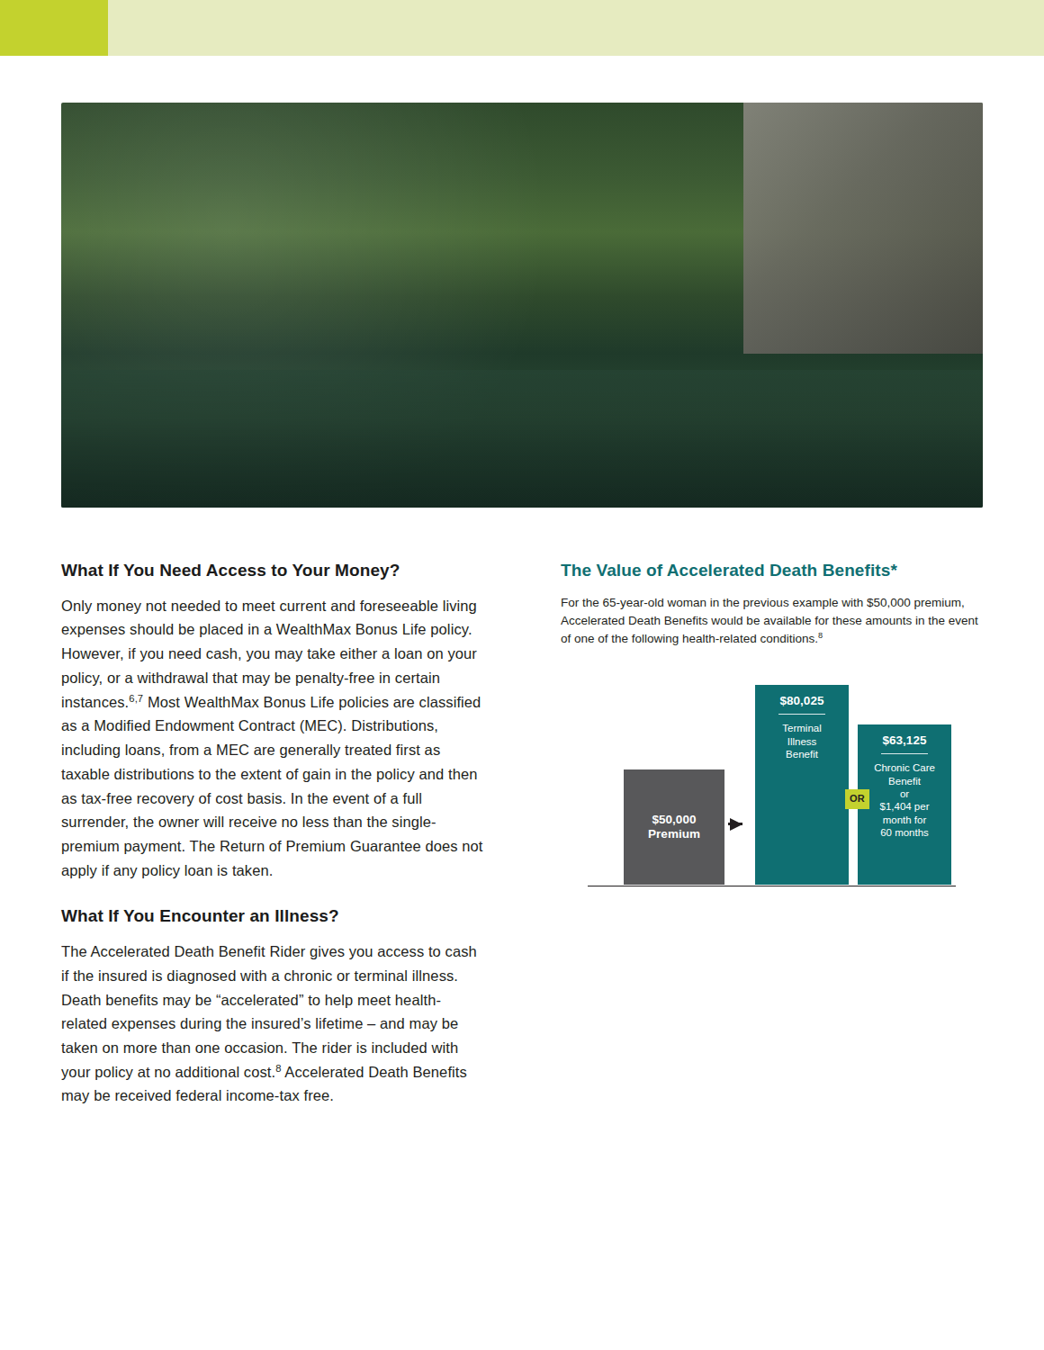What If You Need Access to Your Money?
Only money not needed to meet current and foreseeable living expenses should be placed in a WealthMax Bonus Life policy. However, if you need cash, you may take either a loan on your policy, or a withdrawal that may be penalty-free in certain instances.6,7 Most WealthMax Bonus Life policies are classified as a Modified Endowment Contract (MEC). Distributions, including loans, from a MEC are generally treated first as taxable distributions to the extent of gain in the policy and then as tax-free recovery of cost basis. In the event of a full surrender, the owner will receive no less than the single-premium payment. The Return of Premium Guarantee does not apply if any policy loan is taken.
What If You Encounter an Illness?
The Accelerated Death Benefit Rider gives you access to cash if the insured is diagnosed with a chronic or terminal illness. Death benefits may be “accelerated” to help meet health-related expenses during the insured’s lifetime – and may be taken on more than one occasion. The rider is included with your policy at no additional cost.8 Accelerated Death Benefits may be received federal income-tax free.
The Value of Accelerated Death Benefits*
For the 65-year-old woman in the previous example with $50,000 premium, Accelerated Death Benefits would be available for these amounts in the event of one of the following health-related conditions.8
$50,000
Premium
$80,025
Terminal
Illness
Benefit
OR
$63,125
Chronic Care
Benefit
or
$1,404 per
month for
60 months